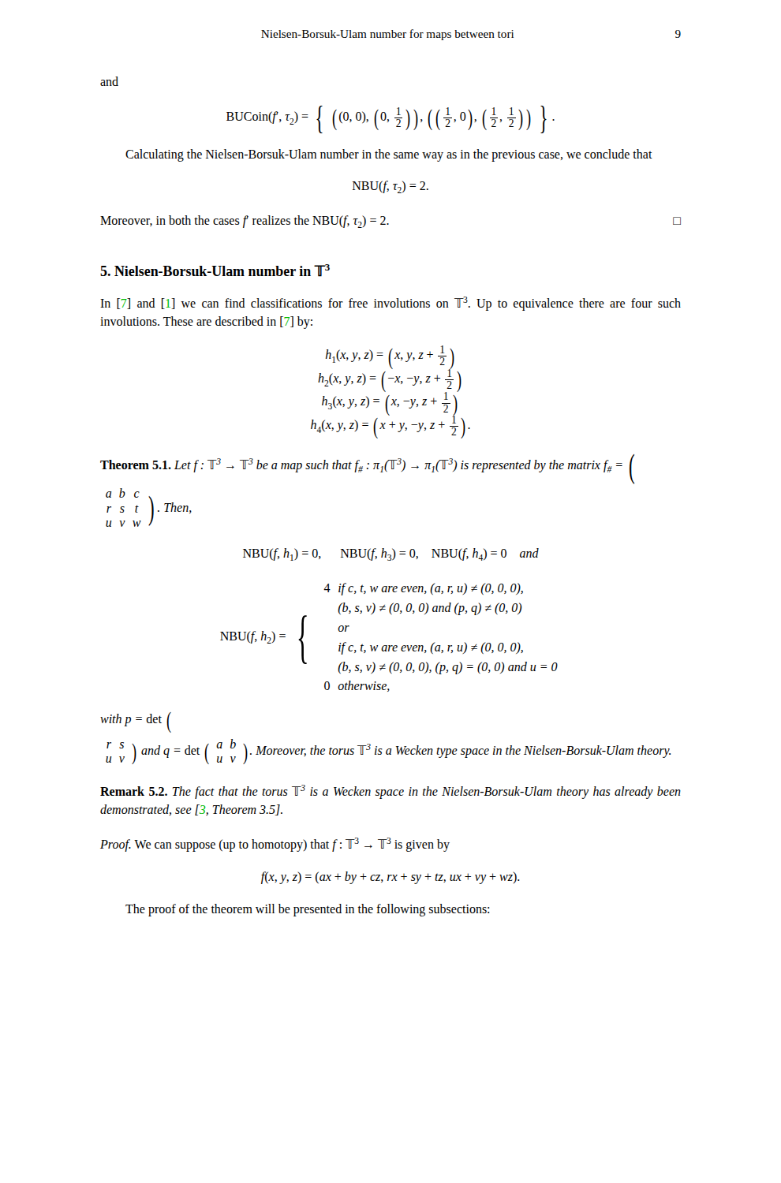Nielsen-Borsuk-Ulam number for maps between tori 9
and
BUCoin(f′, τ2) = { ((0, 0), (0, 12)), ((12, 0), (12, 12)) }.
Calculating the Nielsen-Borsuk-Ulam number in the same way as in the previous case, we conclude that
NBU(f, τ2) = 2.
Moreover, in both the cases f′ realizes the NBU(f, τ2) = 2. □
5. Nielsen-Borsuk-Ulam number in 𝕋3
In [7] and [1] we can find classifications for free involutions on 𝕋3. Up to equivalence there are four such involutions. These are described in [7] by:
h1(x, y, z) = (x, y, z + 12)
h2(x, y, z) = (−x, −y, z + 12)
h3(x, y, z) = (x, −y, z + 12)
h4(x, y, z) = (x + y, −y, z + 12).
Theorem 5.1. Let f : 𝕋3 → 𝕋3 be a map such that f# : π1(𝕋3) → π1(𝕋3) is represented by the matrix f# = (
| a | b | c |
| r | s | t |
| u | v | w |
). Then,
NBU(f, h1) = 0, NBU(f, h3) = 0, NBU(f, h4) = 0 and
NBU(f, h2) = {
| 4 | if c , t , w are even, ( a , r , u ) ≠ (0, 0, 0), |
| | ( b , s , v ) ≠ (0, 0, 0) and ( p , q ) ≠ (0, 0) |
| | or |
| | if c , t , w are even, ( a , r , u ) ≠ (0, 0, 0), |
| | ( b , s , v ) ≠ (0, 0, 0), ( p , q ) = (0, 0) and u = 0 |
| 0 | otherwise, |
with p = det (
| r | s |
| u | v |
) and q = det (
| a | b |
| u | v |
). Moreover, the torus 𝕋3 is a Wecken type space in the Nielsen-Borsuk-Ulam theory.
Remark 5.2. The fact that the torus 𝕋3 is a Wecken space in the Nielsen-Borsuk-Ulam theory has already been demonstrated, see [3, Theorem 3.5].
Proof. We can suppose (up to homotopy) that f : 𝕋3 → 𝕋3 is given by
f(x, y, z) = (ax + by + cz, rx + sy + tz, ux + vy + wz).
The proof of the theorem will be presented in the following subsections: